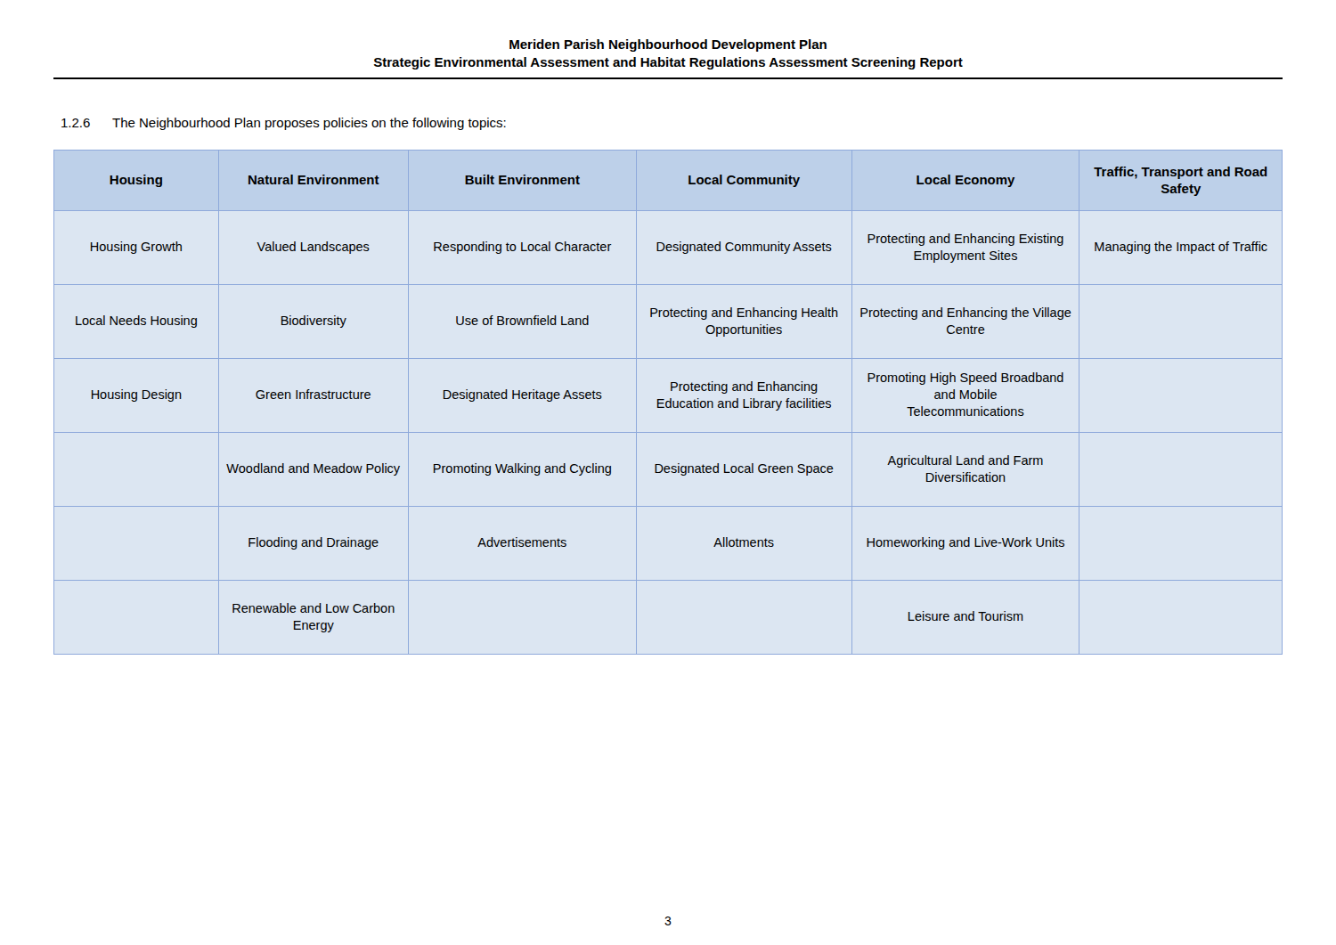Meriden Parish Neighbourhood Development Plan
Strategic Environmental Assessment and Habitat Regulations Assessment Screening Report
1.2.6 The Neighbourhood Plan proposes policies on the following topics:
| Housing | Natural Environment | Built Environment | Local Community | Local Economy | Traffic, Transport and Road Safety |
| --- | --- | --- | --- | --- | --- |
| Housing Growth | Valued Landscapes | Responding to Local Character | Designated Community Assets | Protecting and Enhancing Existing Employment Sites | Managing the Impact of Traffic |
| Local Needs Housing | Biodiversity | Use of Brownfield Land | Protecting and Enhancing Health Opportunities | Protecting and Enhancing the Village Centre | |
| Housing Design | Green Infrastructure | Designated Heritage Assets | Protecting and Enhancing Education and Library facilities | Promoting High Speed Broadband and Mobile Telecommunications | |
| | Woodland and Meadow Policy | Promoting Walking and Cycling | Designated Local Green Space | Agricultural Land and Farm Diversification | |
| | Flooding and Drainage | Advertisements | Allotments | Homeworking and Live-Work Units | |
| | Renewable and Low Carbon Energy | | | Leisure and Tourism | |
3